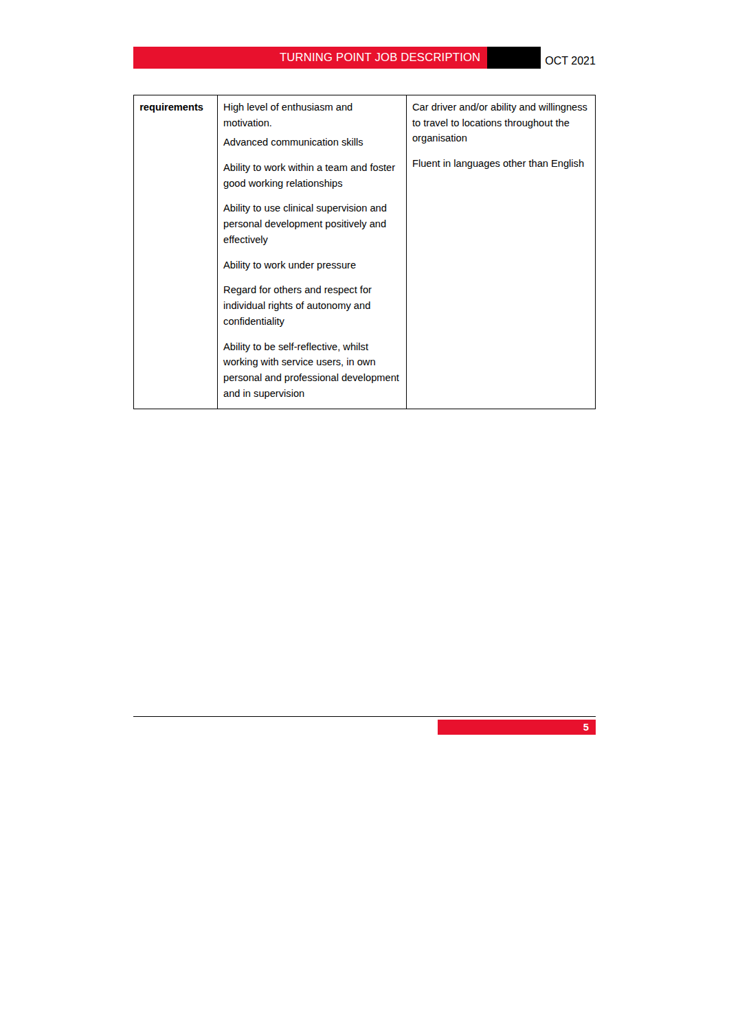TURNING POINT JOB DESCRIPTION
OCT 2021
| requirements | High level of enthusiasm and motivation. Advanced communication skills Ability to work within a team and foster good working relationships Ability to use clinical supervision and personal development positively and effectively Ability to work under pressure Regard for others and respect for individual rights of autonomy and confidentiality Ability to be self-reflective, whilst working with service users, in own personal and professional development and in supervision | Car driver and/or ability and willingness to travel to locations throughout the organisation Fluent in languages other than English |
5